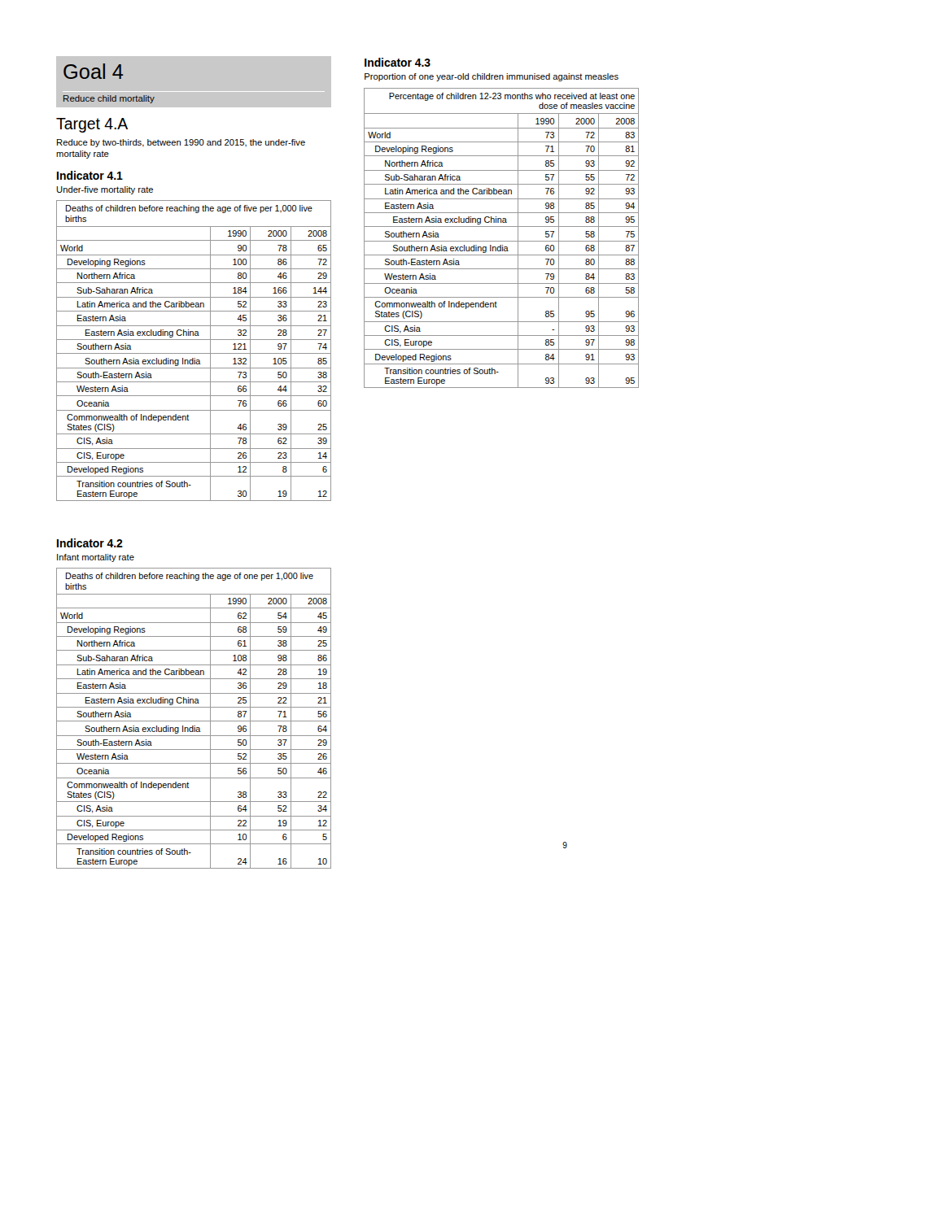Goal 4
Reduce child mortality
Target 4.A
Reduce by two-thirds, between 1990 and 2015, the under-five mortality rate
Indicator 4.1
Under-five mortality rate
Deaths of children before reaching the age of five per 1,000 live births
| | 1990 | 2000 | 2008 |
| --- | --- | --- | --- |
| World | 90 | 78 | 65 |
| Developing Regions | 100 | 86 | 72 |
| Northern Africa | 80 | 46 | 29 |
| Sub-Saharan Africa | 184 | 166 | 144 |
| Latin America and the Caribbean | 52 | 33 | 23 |
| Eastern Asia | 45 | 36 | 21 |
| Eastern Asia excluding China | 32 | 28 | 27 |
| Southern Asia | 121 | 97 | 74 |
| Southern Asia excluding India | 132 | 105 | 85 |
| South-Eastern Asia | 73 | 50 | 38 |
| Western Asia | 66 | 44 | 32 |
| Oceania | 76 | 66 | 60 |
| Commonwealth of Independent States (CIS) | 46 | 39 | 25 |
| CIS, Asia | 78 | 62 | 39 |
| CIS, Europe | 26 | 23 | 14 |
| Developed Regions | 12 | 8 | 6 |
| Transition countries of South-Eastern Europe | 30 | 19 | 12 |
Indicator 4.2
Infant mortality rate
Deaths of children before reaching the age of one per 1,000 live births
| | 1990 | 2000 | 2008 |
| --- | --- | --- | --- |
| World | 62 | 54 | 45 |
| Developing Regions | 68 | 59 | 49 |
| Northern Africa | 61 | 38 | 25 |
| Sub-Saharan Africa | 108 | 98 | 86 |
| Latin America and the Caribbean | 42 | 28 | 19 |
| Eastern Asia | 36 | 29 | 18 |
| Eastern Asia excluding China | 25 | 22 | 21 |
| Southern Asia | 87 | 71 | 56 |
| Southern Asia excluding India | 96 | 78 | 64 |
| South-Eastern Asia | 50 | 37 | 29 |
| Western Asia | 52 | 35 | 26 |
| Oceania | 56 | 50 | 46 |
| Commonwealth of Independent States (CIS) | 38 | 33 | 22 |
| CIS, Asia | 64 | 52 | 34 |
| CIS, Europe | 22 | 19 | 12 |
| Developed Regions | 10 | 6 | 5 |
| Transition countries of South-Eastern Europe | 24 | 16 | 10 |
Indicator 4.3
Proportion of one year-old children immunised against measles
Percentage of children 12-23 months who received at least one dose of measles vaccine
| | 1990 | 2000 | 2008 |
| --- | --- | --- | --- |
| World | 73 | 72 | 83 |
| Developing Regions | 71 | 70 | 81 |
| Northern Africa | 85 | 93 | 92 |
| Sub-Saharan Africa | 57 | 55 | 72 |
| Latin America and the Caribbean | 76 | 92 | 93 |
| Eastern Asia | 98 | 85 | 94 |
| Eastern Asia excluding China | 95 | 88 | 95 |
| Southern Asia | 57 | 58 | 75 |
| Southern Asia excluding India | 60 | 68 | 87 |
| South-Eastern Asia | 70 | 80 | 88 |
| Western Asia | 79 | 84 | 83 |
| Oceania | 70 | 68 | 58 |
| Commonwealth of Independent States (CIS) | 85 | 95 | 96 |
| CIS, Asia | - | 93 | 93 |
| CIS, Europe | 85 | 97 | 98 |
| Developed Regions | 84 | 91 | 93 |
| Transition countries of South-Eastern Europe | 93 | 93 | 95 |
9